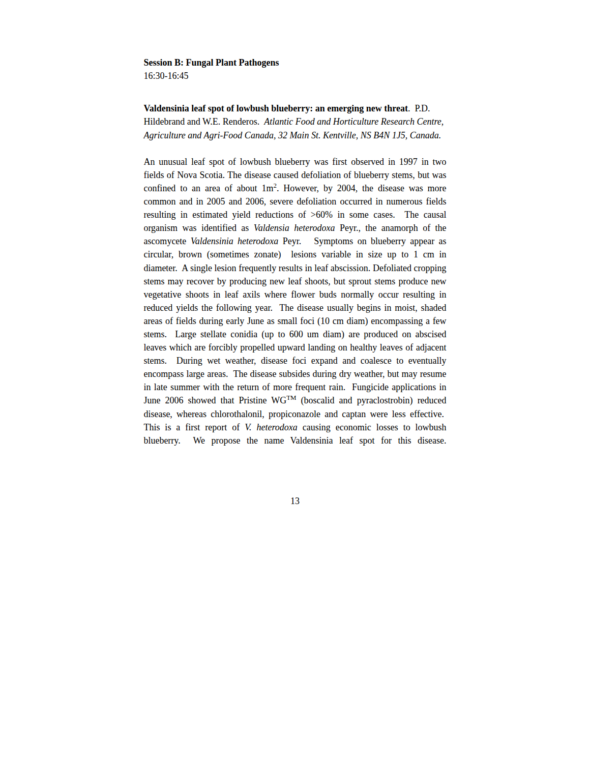Session B: Fungal Plant Pathogens
16:30-16:45
Valdensinia leaf spot of lowbush blueberry: an emerging new threat. P.D. Hildebrand and W.E. Renderos. Atlantic Food and Horticulture Research Centre, Agriculture and Agri-Food Canada, 32 Main St. Kentville, NS B4N 1J5, Canada.
An unusual leaf spot of lowbush blueberry was first observed in 1997 in two fields of Nova Scotia. The disease caused defoliation of blueberry stems, but was confined to an area of about 1m2. However, by 2004, the disease was more common and in 2005 and 2006, severe defoliation occurred in numerous fields resulting in estimated yield reductions of >60% in some cases. The causal organism was identified as Valdensia heterodoxa Peyr., the anamorph of the ascomycete Valdensinia heterodoxa Peyr. Symptoms on blueberry appear as circular, brown (sometimes zonate) lesions variable in size up to 1 cm in diameter. A single lesion frequently results in leaf abscission. Defoliated cropping stems may recover by producing new leaf shoots, but sprout stems produce new vegetative shoots in leaf axils where flower buds normally occur resulting in reduced yields the following year. The disease usually begins in moist, shaded areas of fields during early June as small foci (10 cm diam) encompassing a few stems. Large stellate conidia (up to 600 um diam) are produced on abscised leaves which are forcibly propelled upward landing on healthy leaves of adjacent stems. During wet weather, disease foci expand and coalesce to eventually encompass large areas. The disease subsides during dry weather, but may resume in late summer with the return of more frequent rain. Fungicide applications in June 2006 showed that Pristine WGTM (boscalid and pyraclostrobin) reduced disease, whereas chlorothalonil, propiconazole and captan were less effective. This is a first report of V. heterodoxa causing economic losses to lowbush blueberry. We propose the name Valdensinia leaf spot for this disease.
13